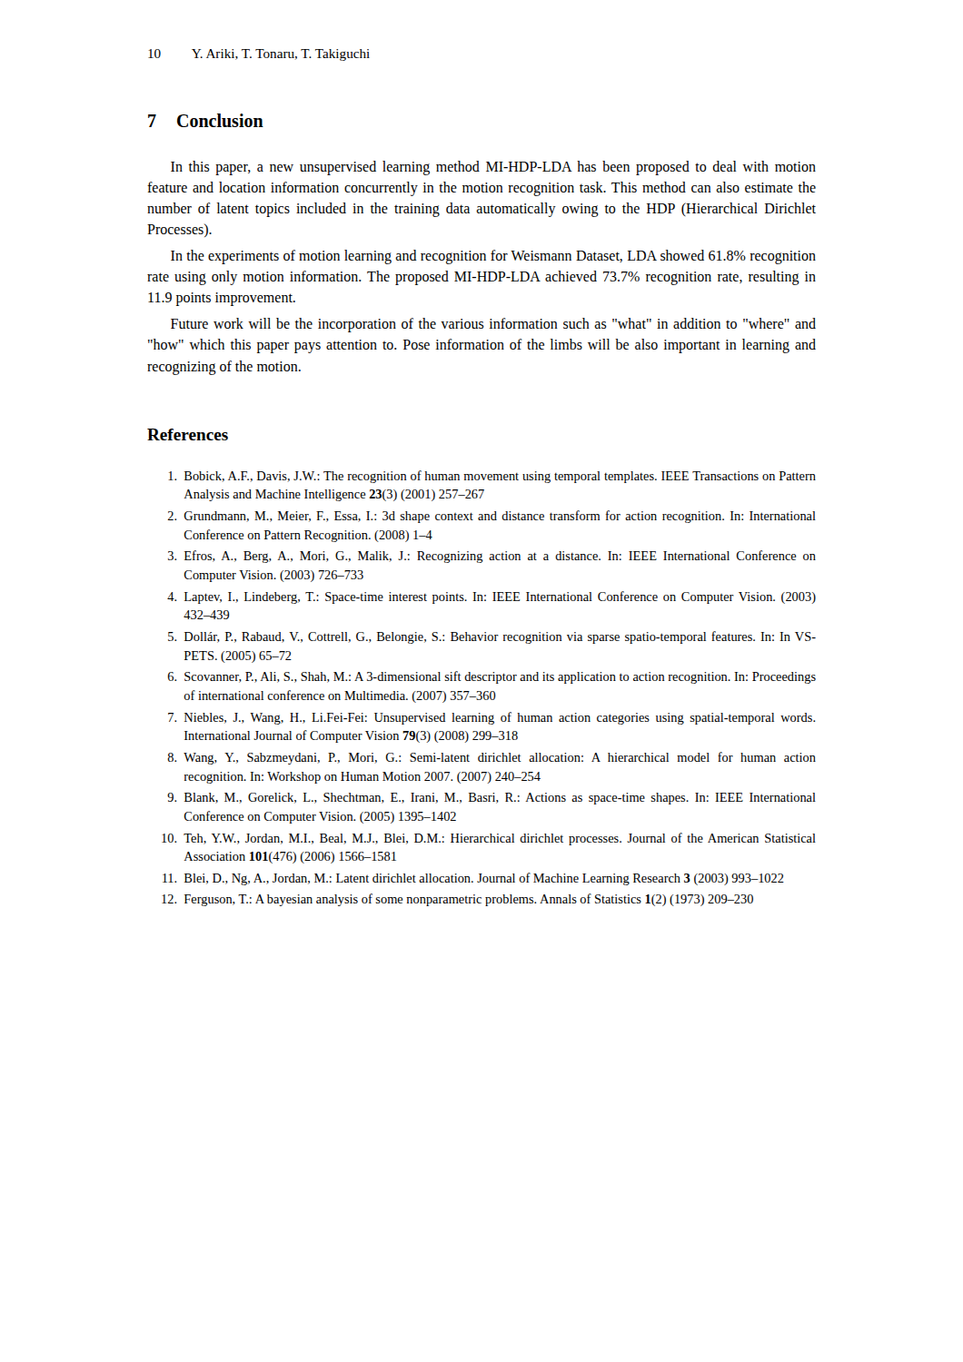10 Y. Ariki, T. Tonaru, T. Takiguchi
7 Conclusion
In this paper, a new unsupervised learning method MI-HDP-LDA has been proposed to deal with motion feature and location information concurrently in the motion recognition task. This method can also estimate the number of latent topics included in the training data automatically owing to the HDP (Hierarchical Dirichlet Processes).
In the experiments of motion learning and recognition for Weismann Dataset, LDA showed 61.8% recognition rate using only motion information. The proposed MI-HDP-LDA achieved 73.7% recognition rate, resulting in 11.9 points improvement.
Future work will be the incorporation of the various information such as "what" in addition to "where" and "how" which this paper pays attention to. Pose information of the limbs will be also important in learning and recognizing of the motion.
References
Bobick, A.F., Davis, J.W.: The recognition of human movement using temporal templates. IEEE Transactions on Pattern Analysis and Machine Intelligence 23(3) (2001) 257–267
Grundmann, M., Meier, F., Essa, I.: 3d shape context and distance transform for action recognition. In: International Conference on Pattern Recognition. (2008) 1–4
Efros, A., Berg, A., Mori, G., Malik, J.: Recognizing action at a distance. In: IEEE International Conference on Computer Vision. (2003) 726–733
Laptev, I., Lindeberg, T.: Space-time interest points. In: IEEE International Conference on Computer Vision. (2003) 432–439
Dollár, P., Rabaud, V., Cottrell, G., Belongie, S.: Behavior recognition via sparse spatio-temporal features. In: In VS-PETS. (2005) 65–72
Scovanner, P., Ali, S., Shah, M.: A 3-dimensional sift descriptor and its application to action recognition. In: Proceedings of international conference on Multimedia. (2007) 357–360
Niebles, J., Wang, H., Li.Fei-Fei: Unsupervised learning of human action categories using spatial-temporal words. International Journal of Computer Vision 79(3) (2008) 299–318
Wang, Y., Sabzmeydani, P., Mori, G.: Semi-latent dirichlet allocation: A hierarchical model for human action recognition. In: Workshop on Human Motion 2007. (2007) 240–254
Blank, M., Gorelick, L., Shechtman, E., Irani, M., Basri, R.: Actions as space-time shapes. In: IEEE International Conference on Computer Vision. (2005) 1395–1402
Teh, Y.W., Jordan, M.I., Beal, M.J., Blei, D.M.: Hierarchical dirichlet processes. Journal of the American Statistical Association 101(476) (2006) 1566–1581
Blei, D., Ng, A., Jordan, M.: Latent dirichlet allocation. Journal of Machine Learning Research 3 (2003) 993–1022
Ferguson, T.: A bayesian analysis of some nonparametric problems. Annals of Statistics 1(2) (1973) 209–230